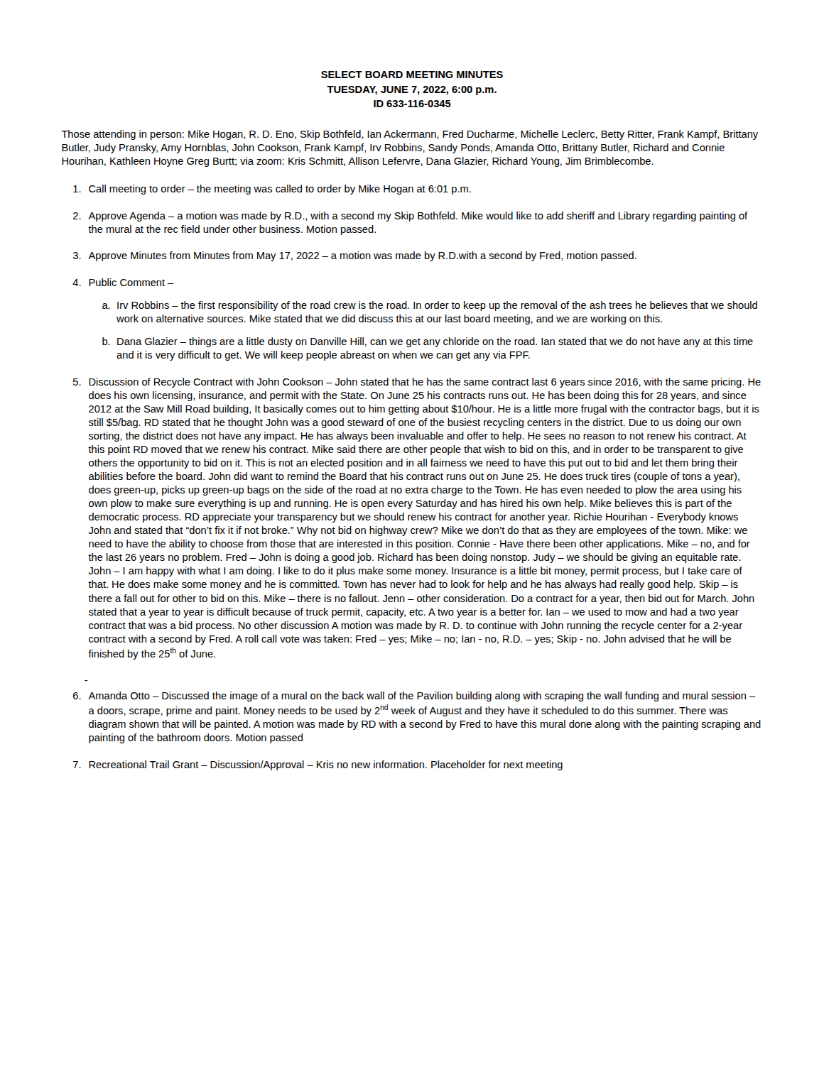SELECT BOARD MEETING MINUTES
TUESDAY, JUNE 7, 2022, 6:00 p.m.
ID 633-116-0345
Those attending in person: Mike Hogan, R. D. Eno, Skip Bothfeld, Ian Ackermann, Fred Ducharme, Michelle Leclerc, Betty Ritter, Frank Kampf, Brittany Butler, Judy Pransky, Amy Hornblas, John Cookson, Frank Kampf, Irv Robbins, Sandy Ponds, Amanda Otto, Brittany Butler, Richard and Connie Hourihan, Kathleen Hoyne Greg Burtt; via zoom: Kris Schmitt, Allison Lefervre, Dana Glazier, Richard Young, Jim Brimblecombe.
Call meeting to order – the meeting was called to order by Mike Hogan at 6:01 p.m.
Approve Agenda – a motion was made by R.D., with a second my Skip Bothfeld. Mike would like to add sheriff and Library regarding painting of the mural at the rec field under other business. Motion passed.
Approve Minutes from Minutes from May 17, 2022 – a motion was made by R.D.with a second by Fred, motion passed.
Public Comment –
Irv Robbins – the first responsibility of the road crew is the road. In order to keep up the removal of the ash trees he believes that we should work on alternative sources. Mike stated that we did discuss this at our last board meeting, and we are working on this.
Dana Glazier – things are a little dusty on Danville Hill, can we get any chloride on the road. Ian stated that we do not have any at this time and it is very difficult to get. We will keep people abreast on when we can get any via FPF.
Discussion of Recycle Contract with John Cookson – John stated that he has the same contract last 6 years since 2016, with the same pricing. He does his own licensing, insurance, and permit with the State. On June 25 his contracts runs out. He has been doing this for 28 years, and since 2012 at the Saw Mill Road building, It basically comes out to him getting about $10/hour. He is a little more frugal with the contractor bags, but it is still $5/bag. RD stated that he thought John was a good steward of one of the busiest recycling centers in the district. Due to us doing our own sorting, the district does not have any impact. He has always been invaluable and offer to help. He sees no reason to not renew his contract. At this point RD moved that we renew his contract. Mike said there are other people that wish to bid on this, and in order to be transparent to give others the opportunity to bid on it. This is not an elected position and in all fairness we need to have this put out to bid and let them bring their abilities before the board. John did want to remind the Board that his contract runs out on June 25. He does truck tires (couple of tons a year), does green-up, picks up green-up bags on the side of the road at no extra charge to the Town. He has even needed to plow the area using his own plow to make sure everything is up and running. He is open every Saturday and has hired his own help. Mike believes this is part of the democratic process. RD appreciate your transparency but we should renew his contract for another year. Richie Hourihan - Everybody knows John and stated that “don’t fix it if not broke.” Why not bid on highway crew? Mike we don’t do that as they are employees of the town. Mike: we need to have the ability to choose from those that are interested in this position. Connie - Have there been other applications. Mike – no, and for the last 26 years no problem. Fred – John is doing a good job. Richard has been doing nonstop. Judy – we should be giving an equitable rate. John – I am happy with what I am doing. I like to do it plus make some money. Insurance is a little bit money, permit process, but I take care of that. He does make some money and he is committed. Town has never had to look for help and he has always had really good help. Skip – is there a fall out for other to bid on this. Mike – there is no fallout. Jenn – other consideration. Do a contract for a year, then bid out for March. John stated that a year to year is difficult because of truck permit, capacity, etc. A two year is a better for. Ian – we used to mow and had a two year contract that was a bid process. No other discussion A motion was made by R. D. to continue with John running the recycle center for a 2-year contract with a second by Fred. A roll call vote was taken: Fred – yes; Mike – no; Ian - no, R.D. – yes; Skip - no. John advised that he will be finished by the 25th of June.
-
Amanda Otto – Discussed the image of a mural on the back wall of the Pavilion building along with scraping the wall funding and mural session – a doors, scrape, prime and paint. Money needs to be used by 2nd week of August and they have it scheduled to do this summer. There was diagram shown that will be painted. A motion was made by RD with a second by Fred to have this mural done along with the painting scraping and painting of the bathroom doors. Motion passed
Recreational Trail Grant – Discussion/Approval – Kris no new information. Placeholder for next meeting